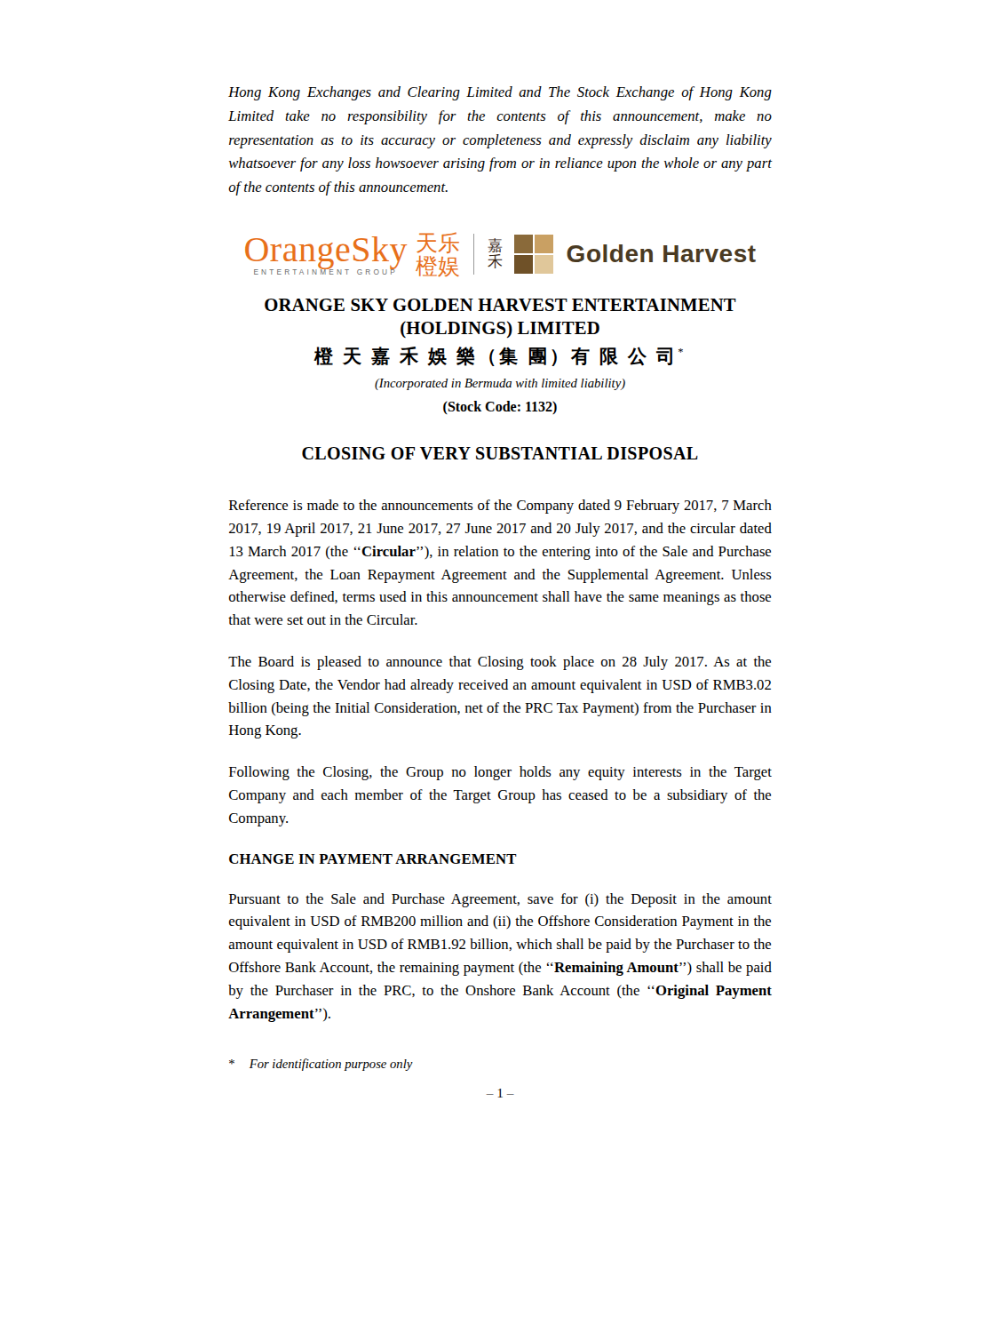Hong Kong Exchanges and Clearing Limited and The Stock Exchange of Hong Kong Limited take no responsibility for the contents of this announcement, make no representation as to its accuracy or completeness and expressly disclaim any liability whatsoever for any loss howsoever arising from or in reliance upon the whole or any part of the contents of this announcement.
OrangeSky ENTERTAINMENT GROUP 天乐 橙娱 嘉禾 Golden Harvest
ORANGE SKY GOLDEN HARVEST ENTERTAINMENT (HOLDINGS) LIMITED
橙 天 嘉 禾 娛 樂（集 團）有 限 公 司*
(Incorporated in Bermuda with limited liability)
(Stock Code: 1132)
CLOSING OF VERY SUBSTANTIAL DISPOSAL
Reference is made to the announcements of the Company dated 9 February 2017, 7 March 2017, 19 April 2017, 21 June 2017, 27 June 2017 and 20 July 2017, and the circular dated 13 March 2017 (the ‘‘Circular’’), in relation to the entering into of the Sale and Purchase Agreement, the Loan Repayment Agreement and the Supplemental Agreement. Unless otherwise defined, terms used in this announcement shall have the same meanings as those that were set out in the Circular.
The Board is pleased to announce that Closing took place on 28 July 2017. As at the Closing Date, the Vendor had already received an amount equivalent in USD of RMB3.02 billion (being the Initial Consideration, net of the PRC Tax Payment) from the Purchaser in Hong Kong.
Following the Closing, the Group no longer holds any equity interests in the Target Company and each member of the Target Group has ceased to be a subsidiary of the Company.
CHANGE IN PAYMENT ARRANGEMENT
Pursuant to the Sale and Purchase Agreement, save for (i) the Deposit in the amount equivalent in USD of RMB200 million and (ii) the Offshore Consideration Payment in the amount equivalent in USD of RMB1.92 billion, which shall be paid by the Purchaser to the Offshore Bank Account, the remaining payment (the ‘‘Remaining Amount’’) shall be paid by the Purchaser in the PRC, to the Onshore Bank Account (the ‘‘Original Payment Arrangement’’).
*For identification purpose only
– 1 –